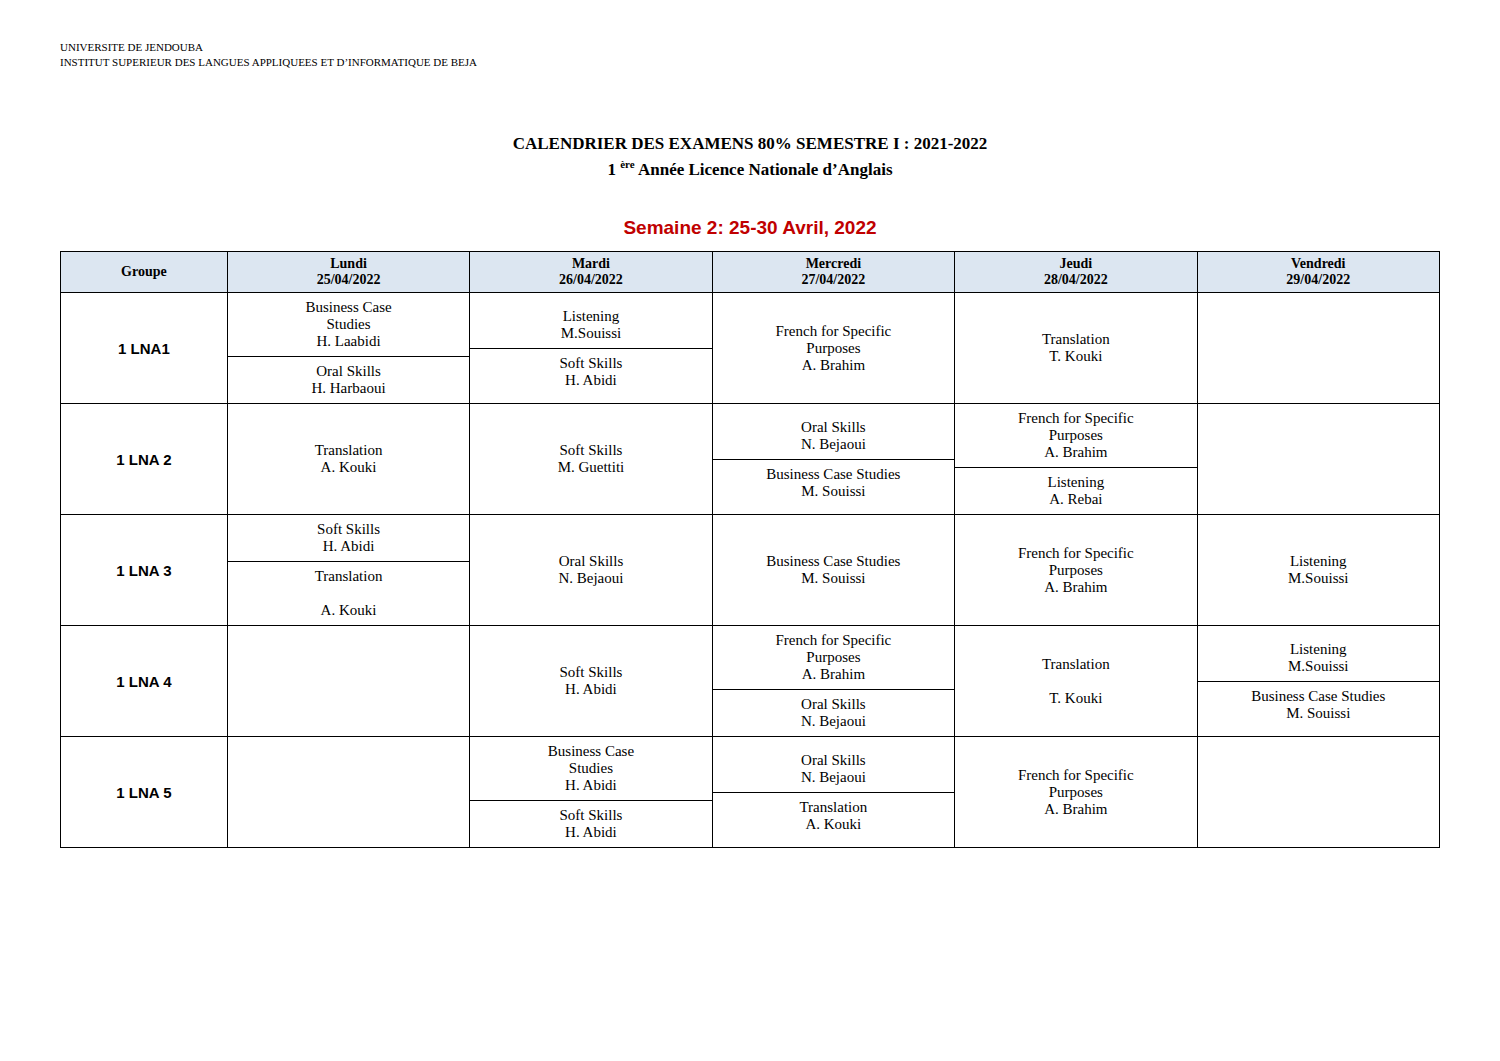UNIVERSITE DE JENDOUBA
INSTITUT SUPERIEUR DES LANGUES APPLIQUEES ET D’INFORMATIQUE DE BEJA
CALENDRIER DES EXAMENS 80% SEMESTRE I : 2021-2022
1 ère Année Licence Nationale d’Anglais
Semaine 2: 25-30 Avril, 2022
| Groupe | Lundi 25/04/2022 | Mardi 26/04/2022 | Mercredi 27/04/2022 | Jeudi 28/04/2022 | Vendredi 29/04/2022 |
| --- | --- | --- | --- | --- | --- |
| 1 LNA1 | / Business Case Studies H. Laabidi / / Oral Skills H. Harbaoui / | / Listening M.Souissi / / Soft Skills H. Abidi / | French for Specific Purposes A. Brahim | Translation T. Kouki | |
| 1 LNA 2 | Translation A. Kouki | Soft Skills M. Guettiti | / Oral Skills N. Bejaoui / / Business Case Studies M. Souissi / | / French for Specific Purposes A. Brahim / / Listening A. Rebai / | |
| 1 LNA 3 | / Soft Skills H. Abidi / / Translation A. Kouki / | Oral Skills N. Bejaoui | Business Case Studies M. Souissi | French for Specific Purposes A. Brahim | Listening M.Souissi |
| 1 LNA 4 | | Soft Skills H. Abidi | / French for Specific Purposes A. Brahim / / Oral Skills N. Bejaoui / | Translation T. Kouki | / Listening M.Souissi / / Business Case Studies M. Souissi / |
| 1 LNA 5 | | / Business Case Studies H. Abidi / / Soft Skills H. Abidi / | / Oral Skills N. Bejaoui / / Translation A. Kouki / | French for Specific Purposes A. Brahim | |